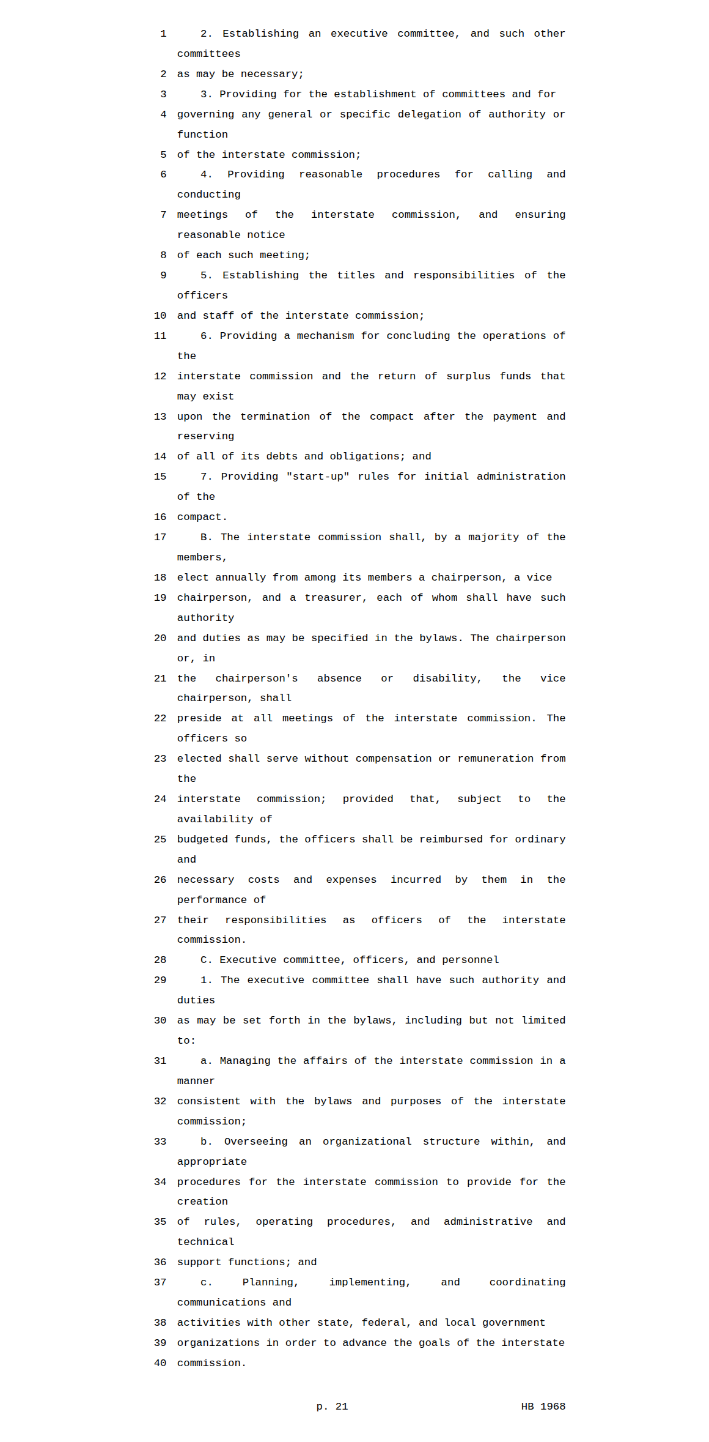2. Establishing an executive committee, and such other committees
as may be necessary;
3. Providing for the establishment of committees and for
governing any general or specific delegation of authority or function
of the interstate commission;
4. Providing reasonable procedures for calling and conducting
meetings of the interstate commission, and ensuring reasonable notice
of each such meeting;
5. Establishing the titles and responsibilities of the officers
and staff of the interstate commission;
6. Providing a mechanism for concluding the operations of the
interstate commission and the return of surplus funds that may exist
upon the termination of the compact after the payment and reserving
of all of its debts and obligations; and
7. Providing "start-up" rules for initial administration of the
compact.
B. The interstate commission shall, by a majority of the members,
elect annually from among its members a chairperson, a vice
chairperson, and a treasurer, each of whom shall have such authority
and duties as may be specified in the bylaws. The chairperson or, in
the chairperson's absence or disability, the vice chairperson, shall
preside at all meetings of the interstate commission. The officers so
elected shall serve without compensation or remuneration from the
interstate commission; provided that, subject to the availability of
budgeted funds, the officers shall be reimbursed for ordinary and
necessary costs and expenses incurred by them in the performance of
their responsibilities as officers of the interstate commission.
C. Executive committee, officers, and personnel
1. The executive committee shall have such authority and duties
as may be set forth in the bylaws, including but not limited to:
a. Managing the affairs of the interstate commission in a manner
consistent with the bylaws and purposes of the interstate commission;
b. Overseeing an organizational structure within, and appropriate
procedures for the interstate commission to provide for the creation
of rules, operating procedures, and administrative and technical
support functions; and
c. Planning, implementing, and coordinating communications and
activities with other state, federal, and local government
organizations in order to advance the goals of the interstate
commission.
p. 21 HB 1968